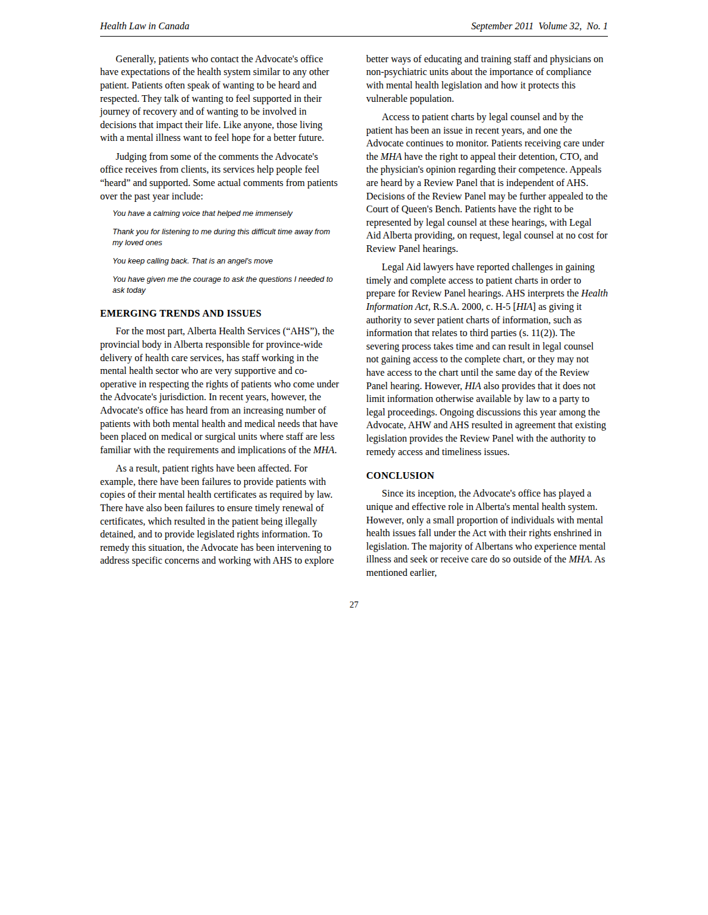Health Law in Canada September 2011 Volume 32, No. 1
Generally, patients who contact the Advocate's office have expectations of the health system similar to any other patient. Patients often speak of wanting to be heard and respected. They talk of wanting to feel supported in their journey of recovery and of wanting to be involved in decisions that impact their life. Like anyone, those living with a mental illness want to feel hope for a better future.
Judging from some of the comments the Advocate's office receives from clients, its services help people feel “heard” and supported. Some actual comments from patients over the past year include:
You have a calming voice that helped me immensely
Thank you for listening to me during this difficult time away from my loved ones
You keep calling back. That is an angel's move
You have given me the courage to ask the questions I needed to ask today
Emerging Trends and Issues
For the most part, Alberta Health Services (“AHS”), the provincial body in Alberta responsible for province-wide delivery of health care services, has staff working in the mental health sector who are very supportive and co-operative in respecting the rights of patients who come under the Advocate's jurisdiction. In recent years, however, the Advocate's office has heard from an increasing number of patients with both mental health and medical needs that have been placed on medical or surgical units where staff are less familiar with the requirements and implications of the MHA.
As a result, patient rights have been affected. For example, there have been failures to provide patients with copies of their mental health certificates as required by law. There have also been failures to ensure timely renewal of certificates, which resulted in the patient being illegally detained, and to provide legislated rights information. To remedy this situation, the Advocate has been intervening to address specific concerns and working with AHS to explore better ways of educating and training staff and physicians on non-psychiatric units about the importance of compliance with mental health legislation and how it protects this vulnerable population.
Access to patient charts by legal counsel and by the patient has been an issue in recent years, and one the Advocate continues to monitor. Patients receiving care under the MHA have the right to appeal their detention, CTO, and the physician's opinion regarding their competence. Appeals are heard by a Review Panel that is independent of AHS. Decisions of the Review Panel may be further appealed to the Court of Queen's Bench. Patients have the right to be represented by legal counsel at these hearings, with Legal Aid Alberta providing, on request, legal counsel at no cost for Review Panel hearings.
Legal Aid lawyers have reported challenges in gaining timely and complete access to patient charts in order to prepare for Review Panel hearings. AHS interprets the Health Information Act, R.S.A. 2000, c. H-5 [HIA] as giving it authority to sever patient charts of information, such as information that relates to third parties (s. 11(2)). The severing process takes time and can result in legal counsel not gaining access to the complete chart, or they may not have access to the chart until the same day of the Review Panel hearing. However, HIA also provides that it does not limit information otherwise available by law to a party to legal proceedings. Ongoing discussions this year among the Advocate, AHW and AHS resulted in agreement that existing legislation provides the Review Panel with the authority to remedy access and timeliness issues.
Conclusion
Since its inception, the Advocate's office has played a unique and effective role in Alberta's mental health system. However, only a small proportion of individuals with mental health issues fall under the Act with their rights enshrined in legislation. The majority of Albertans who experience mental illness and seek or receive care do so outside of the MHA. As mentioned earlier,
27